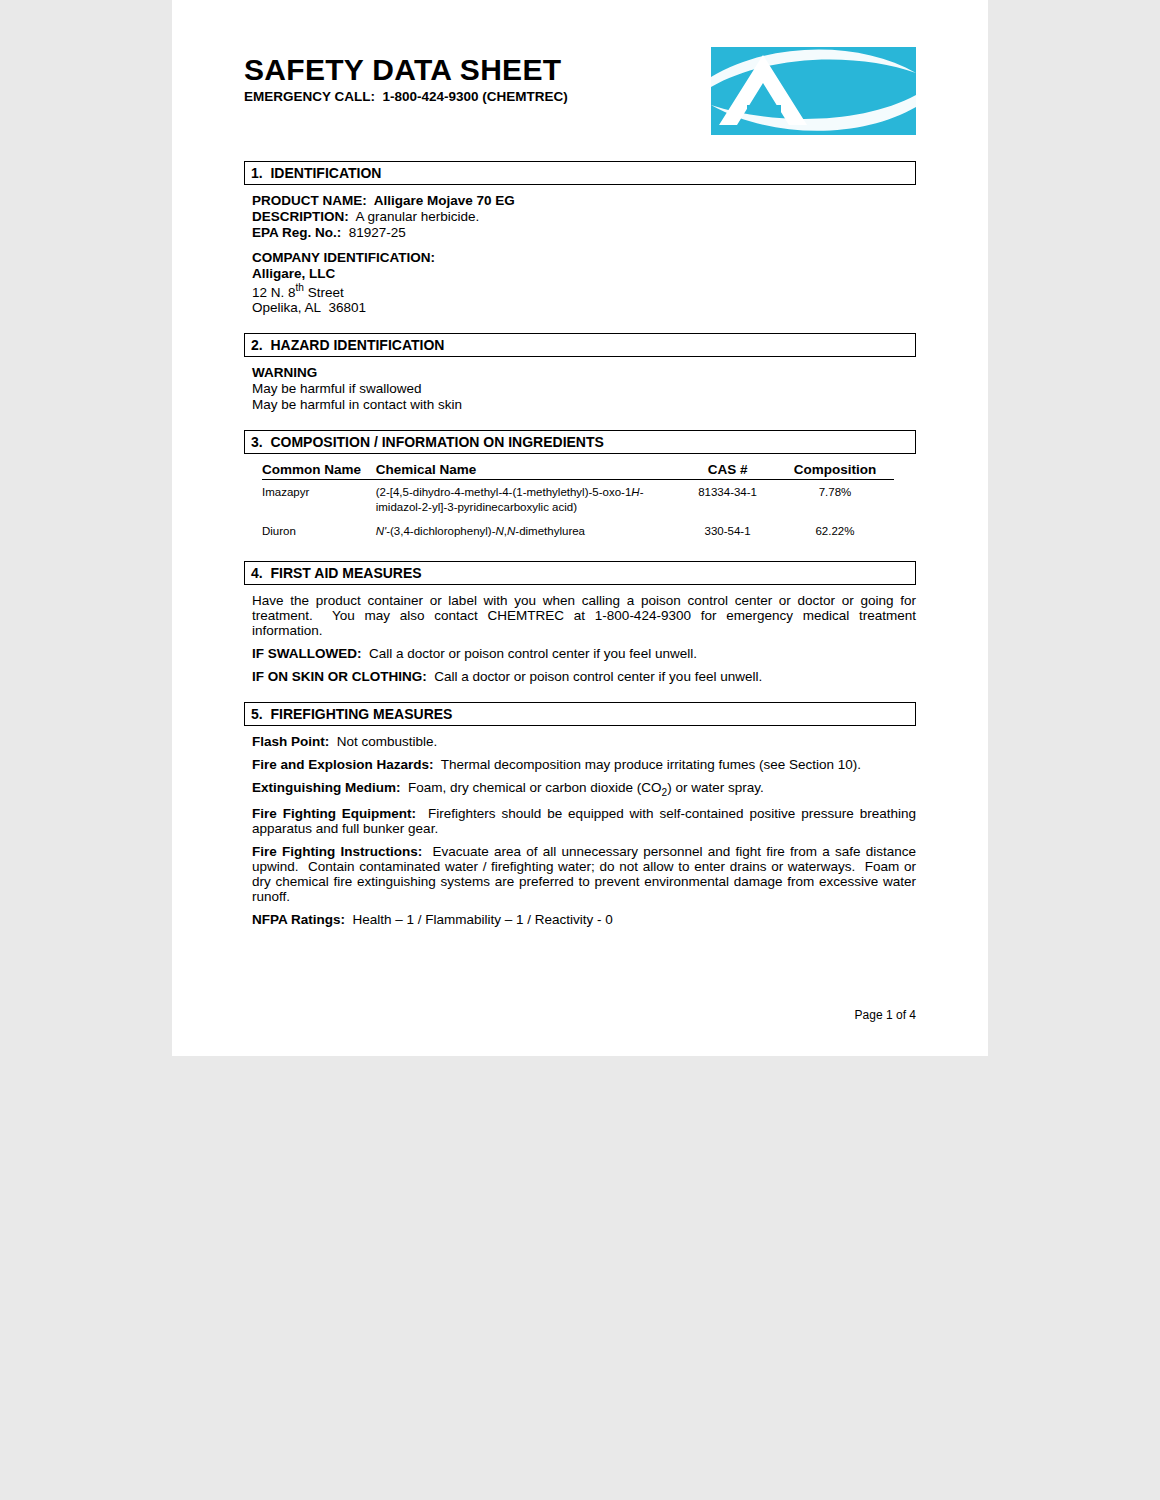SAFETY DATA SHEET
EMERGENCY CALL: 1-800-424-9300 (CHEMTREC)
1. IDENTIFICATION
PRODUCT NAME: Alligare Mojave 70 EG
DESCRIPTION: A granular herbicide.
EPA Reg. No.: 81927-25
COMPANY IDENTIFICATION:
Alligare, LLC
12 N. 8th Street
Opelika, AL 36801
2. HAZARD IDENTIFICATION
WARNING
May be harmful if swallowed
May be harmful in contact with skin
3. COMPOSITION / INFORMATION ON INGREDIENTS
| Common Name | Chemical Name | CAS # | Composition |
| --- | --- | --- | --- |
| Imazapyr | (2-[4,5-dihydro-4-methyl-4-(1-methylethyl)-5-oxo-1 H -imidazol-2-yl]-3-pyridinecarboxylic acid) | 81334-34-1 | 7.78% |
| Diuron | N' -(3,4-dichlorophenyl)- N , N -dimethylurea | 330-54-1 | 62.22% |
4. FIRST AID MEASURES
Have the product container or label with you when calling a poison control center or doctor or going for treatment. You may also contact CHEMTREC at 1-800-424-9300 for emergency medical treatment information.
IF SWALLOWED: Call a doctor or poison control center if you feel unwell.
IF ON SKIN OR CLOTHING: Call a doctor or poison control center if you feel unwell.
5. FIREFIGHTING MEASURES
Flash Point: Not combustible.
Fire and Explosion Hazards: Thermal decomposition may produce irritating fumes (see Section 10).
Extinguishing Medium: Foam, dry chemical or carbon dioxide (CO2) or water spray.
Fire Fighting Equipment: Firefighters should be equipped with self-contained positive pressure breathing apparatus and full bunker gear.
Fire Fighting Instructions: Evacuate area of all unnecessary personnel and fight fire from a safe distance upwind. Contain contaminated water / firefighting water; do not allow to enter drains or waterways. Foam or dry chemical fire extinguishing systems are preferred to prevent environmental damage from excessive water runoff.
NFPA Ratings: Health – 1 / Flammability – 1 / Reactivity - 0
Page 1 of 4